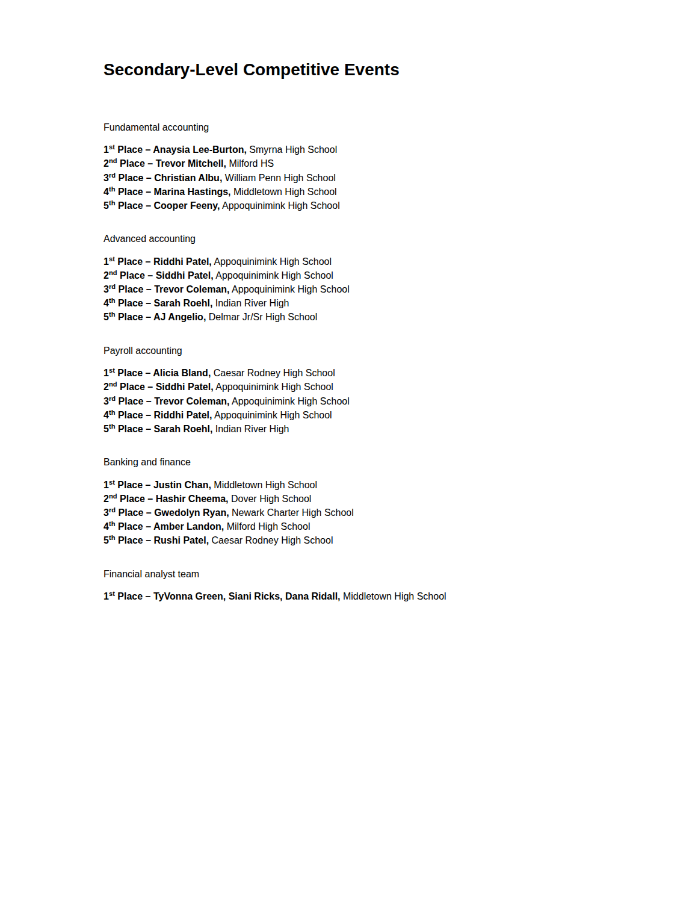Secondary-Level Competitive Events
Fundamental accounting
1st Place – Anaysia Lee-Burton, Smyrna High School
2nd Place – Trevor Mitchell, Milford HS
3rd Place – Christian Albu, William Penn High School
4th Place – Marina Hastings, Middletown High School
5th Place – Cooper Feeny, Appoquinimink High School
Advanced accounting
1st Place – Riddhi Patel, Appoquinimink High School
2nd Place – Siddhi Patel, Appoquinimink High School
3rd Place – Trevor Coleman, Appoquinimink High School
4th Place – Sarah Roehl, Indian River High
5th Place – AJ Angelio, Delmar Jr/Sr High School
Payroll accounting
1st Place – Alicia Bland, Caesar Rodney High School
2nd Place – Siddhi Patel, Appoquinimink High School
3rd Place – Trevor Coleman, Appoquinimink High School
4th Place – Riddhi Patel, Appoquinimink High School
5th Place – Sarah Roehl, Indian River High
Banking and finance
1st Place – Justin Chan, Middletown High School
2nd Place – Hashir Cheema, Dover High School
3rd Place – Gwedolyn Ryan, Newark Charter High School
4th Place – Amber Landon, Milford High School
5th Place – Rushi Patel, Caesar Rodney High School
Financial analyst team
1st Place – TyVonna Green, Siani Ricks, Dana Ridall, Middletown High School